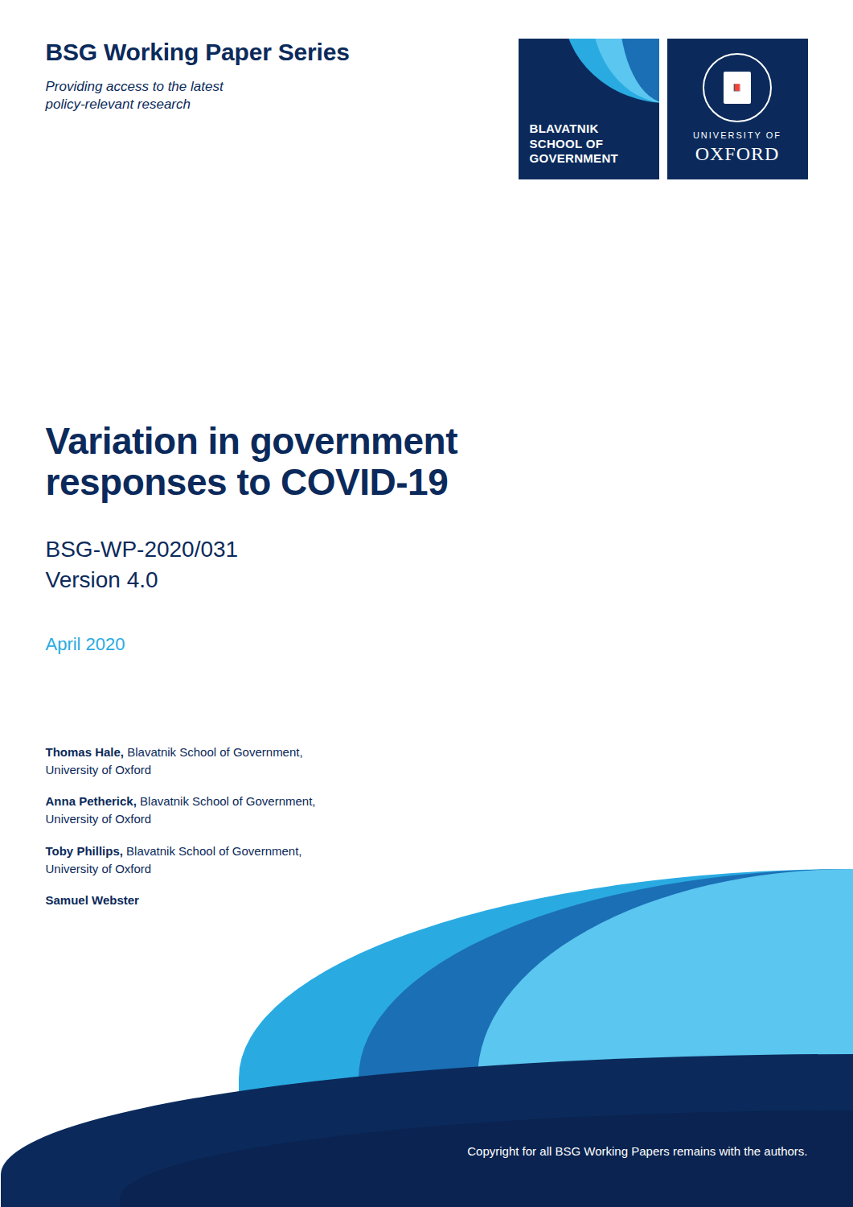BSG Working Paper Series
Providing access to the latest
policy-relevant research
BLAVATNIK
SCHOOL OF
GOVERNMENT
📕
UNIVERSITY OF OXFORD
Variation in government responses to COVID-19
BSG-WP-2020/031 Version 4.0
April 2020
Thomas Hale, Blavatnik School of Government,
University of Oxford
Anna Petherick, Blavatnik School of Government,
University of Oxford
Toby Phillips, Blavatnik School of Government,
University of Oxford
Samuel Webster
Copyright for all BSG Working Papers remains with the authors.